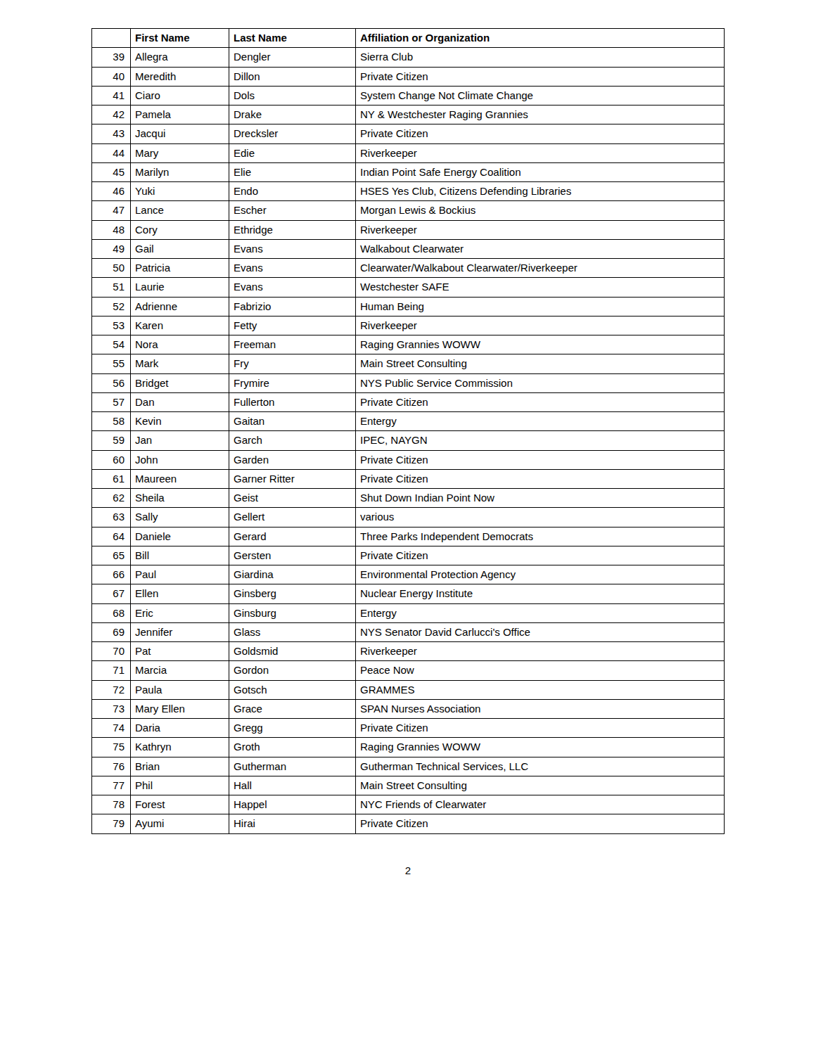| | First Name | Last Name | Affiliation or Organization |
| --- | --- | --- | --- |
| 39 | Allegra | Dengler | Sierra Club |
| 40 | Meredith | Dillon | Private Citizen |
| 41 | Ciaro | Dols | System Change Not Climate Change |
| 42 | Pamela | Drake | NY & Westchester Raging Grannies |
| 43 | Jacqui | Drecksler | Private Citizen |
| 44 | Mary | Edie | Riverkeeper |
| 45 | Marilyn | Elie | Indian Point Safe Energy Coalition |
| 46 | Yuki | Endo | HSES Yes Club, Citizens Defending Libraries |
| 47 | Lance | Escher | Morgan Lewis & Bockius |
| 48 | Cory | Ethridge | Riverkeeper |
| 49 | Gail | Evans | Walkabout Clearwater |
| 50 | Patricia | Evans | Clearwater/Walkabout Clearwater/Riverkeeper |
| 51 | Laurie | Evans | Westchester SAFE |
| 52 | Adrienne | Fabrizio | Human Being |
| 53 | Karen | Fetty | Riverkeeper |
| 54 | Nora | Freeman | Raging Grannies WOWW |
| 55 | Mark | Fry | Main Street Consulting |
| 56 | Bridget | Frymire | NYS Public Service Commission |
| 57 | Dan | Fullerton | Private Citizen |
| 58 | Kevin | Gaitan | Entergy |
| 59 | Jan | Garch | IPEC, NAYGN |
| 60 | John | Garden | Private Citizen |
| 61 | Maureen | Garner Ritter | Private Citizen |
| 62 | Sheila | Geist | Shut Down Indian Point Now |
| 63 | Sally | Gellert | various |
| 64 | Daniele | Gerard | Three Parks Independent Democrats |
| 65 | Bill | Gersten | Private Citizen |
| 66 | Paul | Giardina | Environmental Protection Agency |
| 67 | Ellen | Ginsberg | Nuclear Energy Institute |
| 68 | Eric | Ginsburg | Entergy |
| 69 | Jennifer | Glass | NYS Senator David Carlucci's Office |
| 70 | Pat | Goldsmid | Riverkeeper |
| 71 | Marcia | Gordon | Peace Now |
| 72 | Paula | Gotsch | GRAMMES |
| 73 | Mary Ellen | Grace | SPAN Nurses Association |
| 74 | Daria | Gregg | Private Citizen |
| 75 | Kathryn | Groth | Raging Grannies WOWW |
| 76 | Brian | Gutherman | Gutherman Technical Services, LLC |
| 77 | Phil | Hall | Main Street Consulting |
| 78 | Forest | Happel | NYC Friends of Clearwater |
| 79 | Ayumi | Hirai | Private Citizen |
2